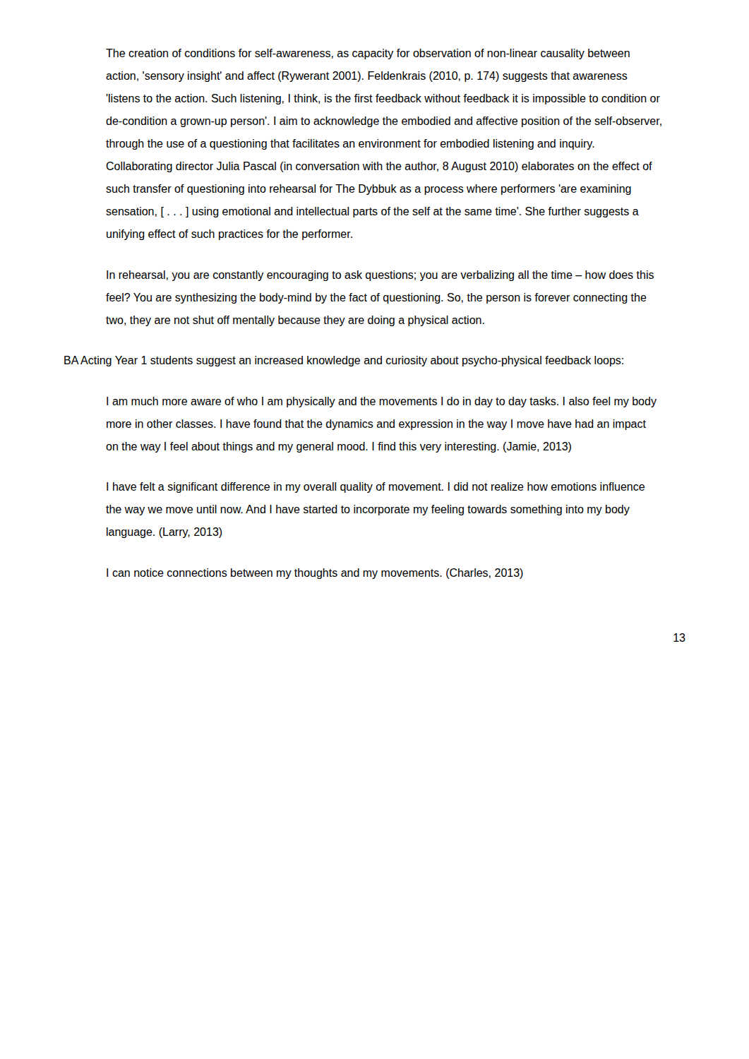The creation of conditions for self-awareness, as capacity for observation of non-linear causality between action, 'sensory insight' and affect (Rywerant 2001). Feldenkrais (2010, p. 174) suggests that awareness 'listens to the action. Such listening, I think, is the first feedback without feedback it is impossible to condition or de-condition a grown-up person'. I aim to acknowledge the embodied and affective position of the self-observer, through the use of a questioning that facilitates an environment for embodied listening and inquiry. Collaborating director Julia Pascal (in conversation with the author, 8 August 2010) elaborates on the effect of such transfer of questioning into rehearsal for The Dybbuk as a process where performers 'are examining sensation, [ . . . ] using emotional and intellectual parts of the self at the same time'. She further suggests a unifying effect of such practices for the performer.
In rehearsal, you are constantly encouraging to ask questions; you are verbalizing all the time – how does this feel? You are synthesizing the body-mind by the fact of questioning. So, the person is forever connecting the two, they are not shut off mentally because they are doing a physical action.
BA Acting Year 1 students suggest an increased knowledge and curiosity about psycho-physical feedback loops:
I am much more aware of who I am physically and the movements I do in day to day tasks. I also feel my body more in other classes. I have found that the dynamics and expression in the way I move have had an impact on the way I feel about things and my general mood. I find this very interesting. (Jamie, 2013)
I have felt a significant difference in my overall quality of movement. I did not realize how emotions influence the way we move until now. And I have started to incorporate my feeling towards something into my body language. (Larry, 2013)
I can notice connections between my thoughts and my movements. (Charles, 2013)
13